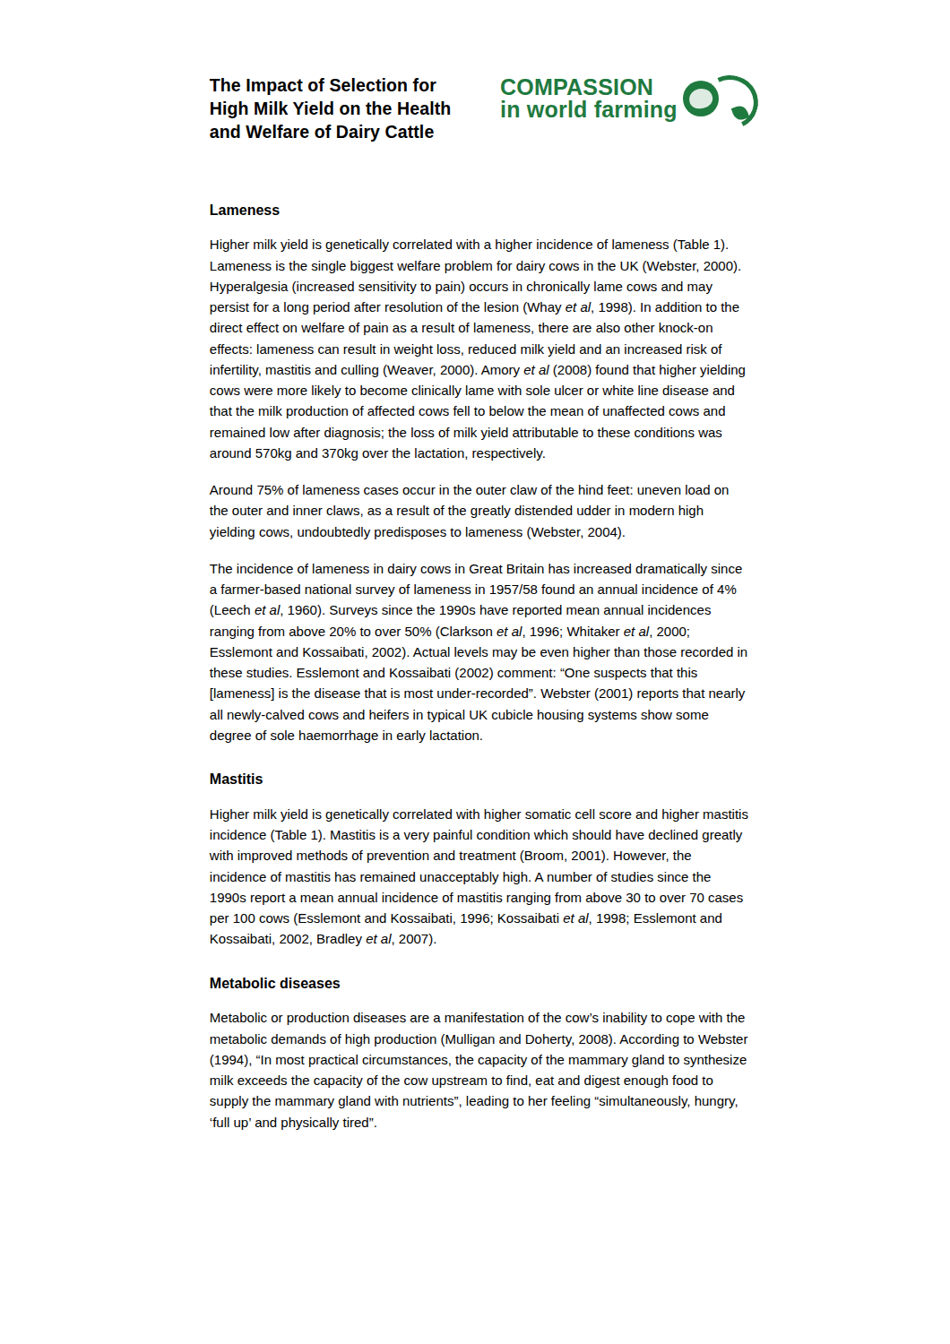The Impact of Selection for
High Milk Yield on the Health
and Welfare of Dairy Cattle
COMPASSION in world farming
Lameness
Higher milk yield is genetically correlated with a higher incidence of lameness (Table 1). Lameness is the single biggest welfare problem for dairy cows in the UK (Webster, 2000). Hyperalgesia (increased sensitivity to pain) occurs in chronically lame cows and may persist for a long period after resolution of the lesion (Whay et al, 1998). In addition to the direct effect on welfare of pain as a result of lameness, there are also other knock-on effects: lameness can result in weight loss, reduced milk yield and an increased risk of infertility, mastitis and culling (Weaver, 2000). Amory et al (2008) found that higher yielding cows were more likely to become clinically lame with sole ulcer or white line disease and that the milk production of affected cows fell to below the mean of unaffected cows and remained low after diagnosis; the loss of milk yield attributable to these conditions was around 570kg and 370kg over the lactation, respectively.
Around 75% of lameness cases occur in the outer claw of the hind feet: uneven load on the outer and inner claws, as a result of the greatly distended udder in modern high yielding cows, undoubtedly predisposes to lameness (Webster, 2004).
The incidence of lameness in dairy cows in Great Britain has increased dramatically since a farmer-based national survey of lameness in 1957/58 found an annual incidence of 4% (Leech et al, 1960). Surveys since the 1990s have reported mean annual incidences ranging from above 20% to over 50% (Clarkson et al, 1996; Whitaker et al, 2000; Esslemont and Kossaibati, 2002). Actual levels may be even higher than those recorded in these studies. Esslemont and Kossaibati (2002) comment: “One suspects that this [lameness] is the disease that is most under-recorded”. Webster (2001) reports that nearly all newly-calved cows and heifers in typical UK cubicle housing systems show some degree of sole haemorrhage in early lactation.
Mastitis
Higher milk yield is genetically correlated with higher somatic cell score and higher mastitis incidence (Table 1). Mastitis is a very painful condition which should have declined greatly with improved methods of prevention and treatment (Broom, 2001). However, the incidence of mastitis has remained unacceptably high. A number of studies since the 1990s report a mean annual incidence of mastitis ranging from above 30 to over 70 cases per 100 cows (Esslemont and Kossaibati, 1996; Kossaibati et al, 1998; Esslemont and Kossaibati, 2002, Bradley et al, 2007).
Metabolic diseases
Metabolic or production diseases are a manifestation of the cow’s inability to cope with the metabolic demands of high production (Mulligan and Doherty, 2008). According to Webster (1994), “In most practical circumstances, the capacity of the mammary gland to synthesize milk exceeds the capacity of the cow upstream to find, eat and digest enough food to supply the mammary gland with nutrients”, leading to her feeling “simultaneously, hungry, ‘full up’ and physically tired”.